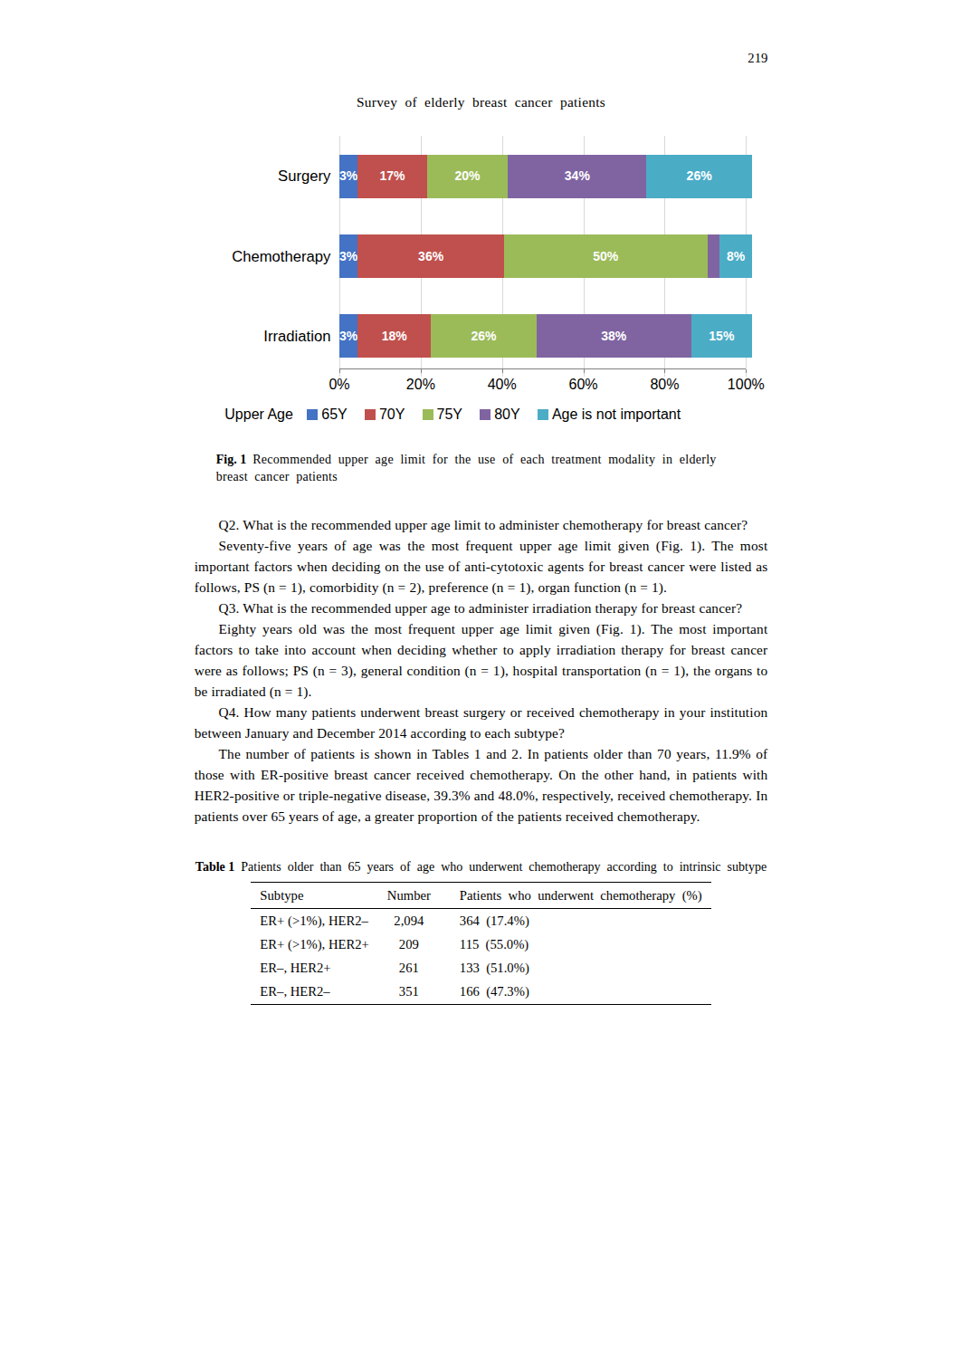219
Survey of elderly breast cancer patients
Surgery
3%
17%
20%
34%
26%
Chemotherapy
3%
36%
50%
3%
8%
Irradiation
3%
18%
26%
38%
15%
0% 20% 40% 60% 80% 100%
Upper Age 65Y 70Y 75Y 80Y Age is not important
Fig. 1 Recommended upper age limit for the use of each treatment modality in elderly breast cancer patients
Q2. What is the recommended upper age limit to administer chemotherapy for breast cancer?
Seventy-five years of age was the most frequent upper age limit given (Fig. 1). The most important factors when deciding on the use of anti-cytotoxic agents for breast cancer were listed as follows, PS (n = 1), comorbidity (n = 2), preference (n = 1), organ function (n = 1).
Q3. What is the recommended upper age to administer irradiation therapy for breast cancer?
Eighty years old was the most frequent upper age limit given (Fig. 1). The most important factors to take into account when deciding whether to apply irradiation therapy for breast cancer were as follows; PS (n = 3), general condition (n = 1), hospital transportation (n = 1), the organs to be irradiated (n = 1).
Q4. How many patients underwent breast surgery or received chemotherapy in your institution between January and December 2014 according to each subtype?
The number of patients is shown in Tables 1 and 2. In patients older than 70 years, 11.9% of those with ER-positive breast cancer received chemotherapy. On the other hand, in patients with HER2-positive or triple-negative disease, 39.3% and 48.0%, respectively, received chemotherapy. In patients over 65 years of age, a greater proportion of the patients received chemotherapy.
Table 1 Patients older than 65 years of age who underwent chemotherapy according to intrinsic subtype
| Subtype | Number | Patients who underwent chemotherapy (%) |
| --- | --- | --- |
| ER+ (>1%), HER2– | 2,094 | 364 (17.4%) |
| ER+ (>1%), HER2+ | 209 | 115 (55.0%) |
| ER–, HER2+ | 261 | 133 (51.0%) |
| ER–, HER2– | 351 | 166 (47.3%) |